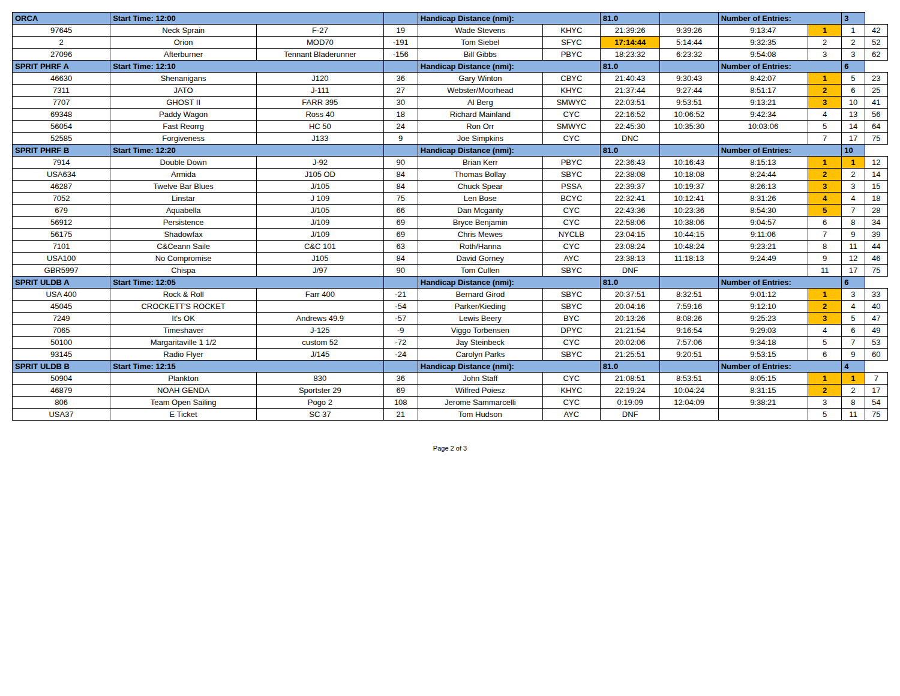| ORCA | Start Time: 12:00 | | Handicap Distance (nmi): | 81.0 | | Number of Entries: | 3 |
| 97645 | Neck Sprain | F-27 | 19 | Wade Stevens | KHYC | 21:39:26 | 9:39:26 | 9:13:47 | 1 | 1 | 42 |
| 2 | Orion | MOD70 | -191 | Tom Siebel | SFYC | 17:14:44 | 5:14:44 | 9:32:35 | 2 | 2 | 52 |
| 27096 | Afterburner | Tennant Bladerunner | -156 | Bill Gibbs | PBYC | 18:23:32 | 6:23:32 | 9:54:08 | 3 | 3 | 62 |
| SPRIT PHRF A | Start Time: 12:10 | | Handicap Distance (nmi): | 81.0 | | Number of Entries: | 6 |
| 46630 | Shenanigans | J120 | 36 | Gary Winton | CBYC | 21:40:43 | 9:30:43 | 8:42:07 | 1 | 5 | 23 |
| 7311 | JATO | J-111 | 27 | Webster/Moorhead | KHYC | 21:37:44 | 9:27:44 | 8:51:17 | 2 | 6 | 25 |
| 7707 | GHOST II | FARR 395 | 30 | Al Berg | SMWYC | 22:03:51 | 9:53:51 | 9:13:21 | 3 | 10 | 41 |
| 69348 | Paddy Wagon | Ross 40 | 18 | Richard Mainland | CYC | 22:16:52 | 10:06:52 | 9:42:34 | 4 | 13 | 56 |
| 56054 | Fast Reorrg | HC 50 | 24 | Ron Orr | SMWYC | 22:45:30 | 10:35:30 | 10:03:06 | 5 | 14 | 64 |
| 52585 | Forgiveness | J133 | 9 | Joe Simpkins | CYC | DNC | | | 7 | 17 | 75 |
| SPRIT PHRF B | Start Time: 12:20 | | Handicap Distance (nmi): | 81.0 | | Number of Entries: | 10 |
| 7914 | Double Down | J-92 | 90 | Brian Kerr | PBYC | 22:36:43 | 10:16:43 | 8:15:13 | 1 | 1 | 12 |
| USA634 | Armida | J105 OD | 84 | Thomas Bollay | SBYC | 22:38:08 | 10:18:08 | 8:24:44 | 2 | 2 | 14 |
| 46287 | Twelve Bar Blues | J/105 | 84 | Chuck Spear | PSSA | 22:39:37 | 10:19:37 | 8:26:13 | 3 | 3 | 15 |
| 7052 | Linstar | J 109 | 75 | Len Bose | BCYC | 22:32:41 | 10:12:41 | 8:31:26 | 4 | 4 | 18 |
| 679 | Aquabella | J/105 | 66 | Dan Mcganty | CYC | 22:43:36 | 10:23:36 | 8:54:30 | 5 | 7 | 28 |
| 56912 | Persistence | J/109 | 69 | Bryce Benjamin | CYC | 22:58:06 | 10:38:06 | 9:04:57 | 6 | 8 | 34 |
| 56175 | Shadowfax | J/109 | 69 | Chris Mewes | NYCLB | 23:04:15 | 10:44:15 | 9:11:06 | 7 | 9 | 39 |
| 7101 | C&Ceann Saile | C&C 101 | 63 | Roth/Hanna | CYC | 23:08:24 | 10:48:24 | 9:23:21 | 8 | 11 | 44 |
| USA100 | No Compromise | J105 | 84 | David Gorney | AYC | 23:38:13 | 11:18:13 | 9:24:49 | 9 | 12 | 46 |
| GBR5997 | Chispa | J/97 | 90 | Tom Cullen | SBYC | DNF | | | 11 | 17 | 75 |
| SPRIT ULDB A | Start Time: 12:05 | | Handicap Distance (nmi): | 81.0 | | Number of Entries: | 6 |
| USA 400 | Rock & Roll | Farr 400 | -21 | Bernard Girod | SBYC | 20:37:51 | 8:32:51 | 9:01:12 | 1 | 3 | 33 |
| 45045 | CROCKETT'S ROCKET | | -54 | Parker/Kieding | SBYC | 20:04:16 | 7:59:16 | 9:12:10 | 2 | 4 | 40 |
| 7249 | It's OK | Andrews 49.9 | -57 | Lewis Beery | BYC | 20:13:26 | 8:08:26 | 9:25:23 | 3 | 5 | 47 |
| 7065 | Timeshaver | J-125 | -9 | Viggo Torbensen | DPYC | 21:21:54 | 9:16:54 | 9:29:03 | 4 | 6 | 49 |
| 50100 | Margaritaville 1 1/2 | custom 52 | -72 | Jay Steinbeck | CYC | 20:02:06 | 7:57:06 | 9:34:18 | 5 | 7 | 53 |
| 93145 | Radio Flyer | J/145 | -24 | Carolyn Parks | SBYC | 21:25:51 | 9:20:51 | 9:53:15 | 6 | 9 | 60 |
| SPRIT ULDB B | Start Time: 12:15 | | Handicap Distance (nmi): | 81.0 | | Number of Entries: | 4 |
| 50904 | Plankton | 830 | 36 | John Staff | CYC | 21:08:51 | 8:53:51 | 8:05:15 | 1 | 1 | 7 |
| 46879 | NOAH GENDA | Sportster 29 | 69 | Wilfred Poiesz | KHYC | 22:19:24 | 10:04:24 | 8:31:15 | 2 | 2 | 17 |
| 806 | Team Open Sailing | Pogo 2 | 108 | Jerome Sammarcelli | CYC | 0:19:09 | 12:04:09 | 9:38:21 | 3 | 8 | 54 |
| USA37 | E Ticket | SC 37 | 21 | Tom Hudson | AYC | DNF | | | 5 | 11 | 75 |
Page 2 of 3